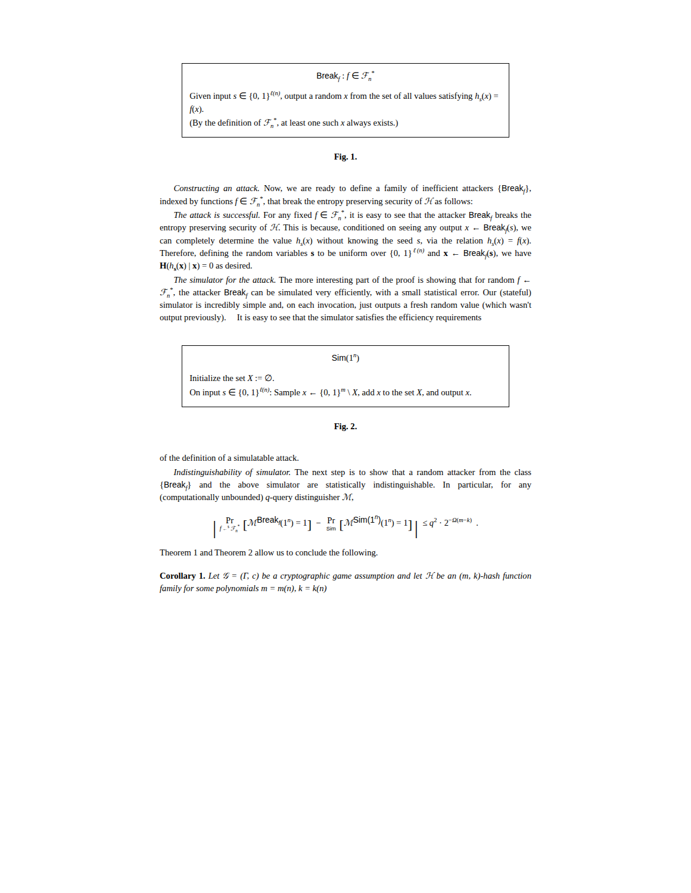Breakf : f ∈ ℱn*
Given input s ∈ {0, 1}ℓ(n), output a random x from the set of all values satisfying hs(x) = f(x).
(By the definition of ℱn*, at least one such x always exists.)
Fig. 1.
Constructing an attack. Now, we are ready to define a family of inefficient attackers {Breakf}, indexed by functions f ∈ ℱn*, that break the entropy preserving security of ℋ as follows:
The attack is successful. For any fixed f ∈ ℱn*, it is easy to see that the attacker Breakf breaks the entropy preserving security of ℋ. This is because, conditioned on seeing any output x ← Breakf(s), we can completely determine the value hs(x) without knowing the seed s, via the relation hs(x) = f(x). Therefore, defining the random variables s to be uniform over {0, 1}ℓ(n) and x ← Breakf(s), we have H(hs(x) | x) = 0 as desired.
The simulator for the attack. The more interesting part of the proof is showing that for random f ← ℱn*, the attacker Breakf can be simulated very efficiently, with a small statistical error. Our (stateful) simulator is incredibly simple and, on each invocation, just outputs a fresh random value (which wasn't output previously). It is easy to see that the simulator satisfies the efficiency requirements
Sim(1n)
Initialize the set X := ∅.
On input s ∈ {0, 1}ℓ(n): Sample x ← {0, 1}m \ X, add x to the set X, and output x.
Fig. 2.
of the definition of a simulatable attack.
Indistinguishability of simulator. The next step is to show that a random attacker from the class {Breakf} and the above simulator are statistically indistinguishable. In particular, for any (computationally unbounded) q-query distinguisher ℳ,
| Pr f ←$ ℱn* [ℳBreakf(1n) = 1] − Pr Sim [ℳSim(1n)(1n) = 1] | ≤ q2 · 2−Ω(m−k) .
Theorem 1 and Theorem 2 allow us to conclude the following.
Corollary 1. Let 𝒢 = (Γ, c) be a cryptographic game assumption and let ℋ be an (m, k)-hash function family for some polynomials m = m(n), k = k(n)